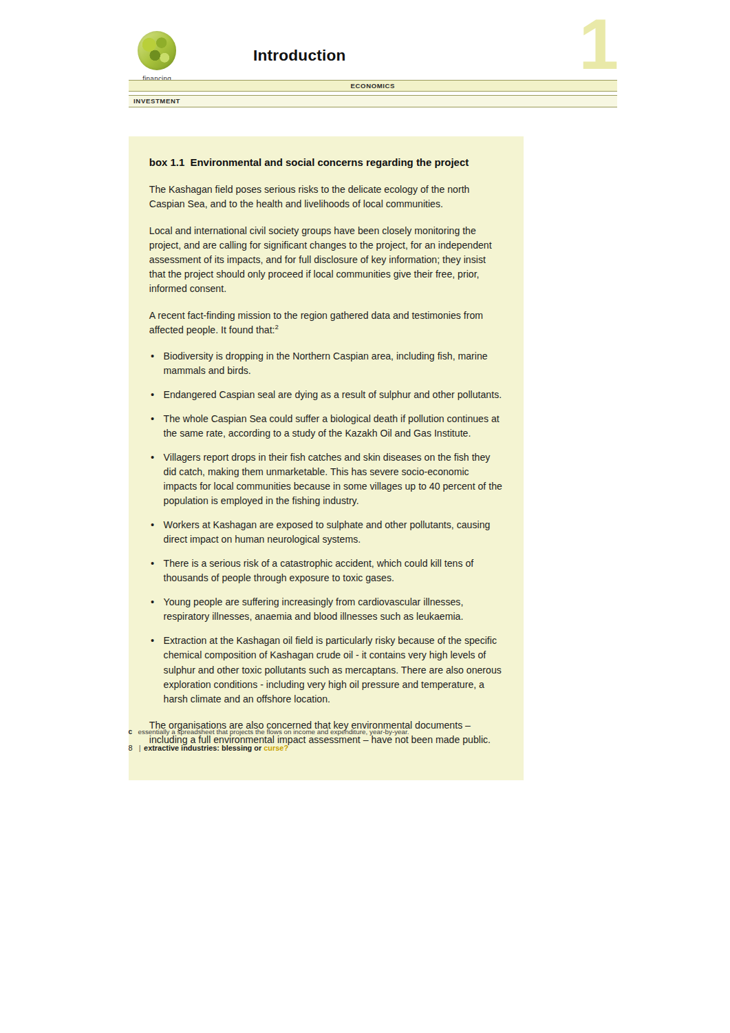1
financing
Introduction
Economics
Investment
box 1.1 Environmental and social concerns regarding the project
The Kashagan field poses serious risks to the delicate ecology of the north Caspian Sea, and to the health and livelihoods of local communities.
Local and international civil society groups have been closely monitoring the project, and are calling for significant changes to the project, for an independent assessment of its impacts, and for full disclosure of key information; they insist that the project should only proceed if local communities give their free, prior, informed consent.
A recent fact-finding mission to the region gathered data and testimonies from affected people. It found that:2
Biodiversity is dropping in the Northern Caspian area, including fish, marine mammals and birds.
Endangered Caspian seal are dying as a result of sulphur and other pollutants.
The whole Caspian Sea could suffer a biological death if pollution continues at the same rate, according to a study of the Kazakh Oil and Gas Institute.
Villagers report drops in their fish catches and skin diseases on the fish they did catch, making them unmarketable. This has severe socio-economic impacts for local communities because in some villages up to 40 percent of the population is employed in the fishing industry.
Workers at Kashagan are exposed to sulphate and other pollutants, causing direct impact on human neurological systems.
There is a serious risk of a catastrophic accident, which could kill tens of thousands of people through exposure to toxic gases.
Young people are suffering increasingly from cardiovascular illnesses, respiratory illnesses, anaemia and blood illnesses such as leukaemia.
Extraction at the Kashagan oil field is particularly risky because of the specific chemical composition of Kashagan crude oil - it contains very high levels of sulphur and other toxic pollutants such as mercaptans. There are also onerous exploration conditions - including very high oil pressure and temperature, a harsh climate and an offshore location.
The organisations are also concerned that key environmental documents – including a full environmental impact assessment – have not been made public.
cessentially a spreadsheet that projects the flows on income and expenditure, year-by-year.
8|extractive industries: blessing or curse?